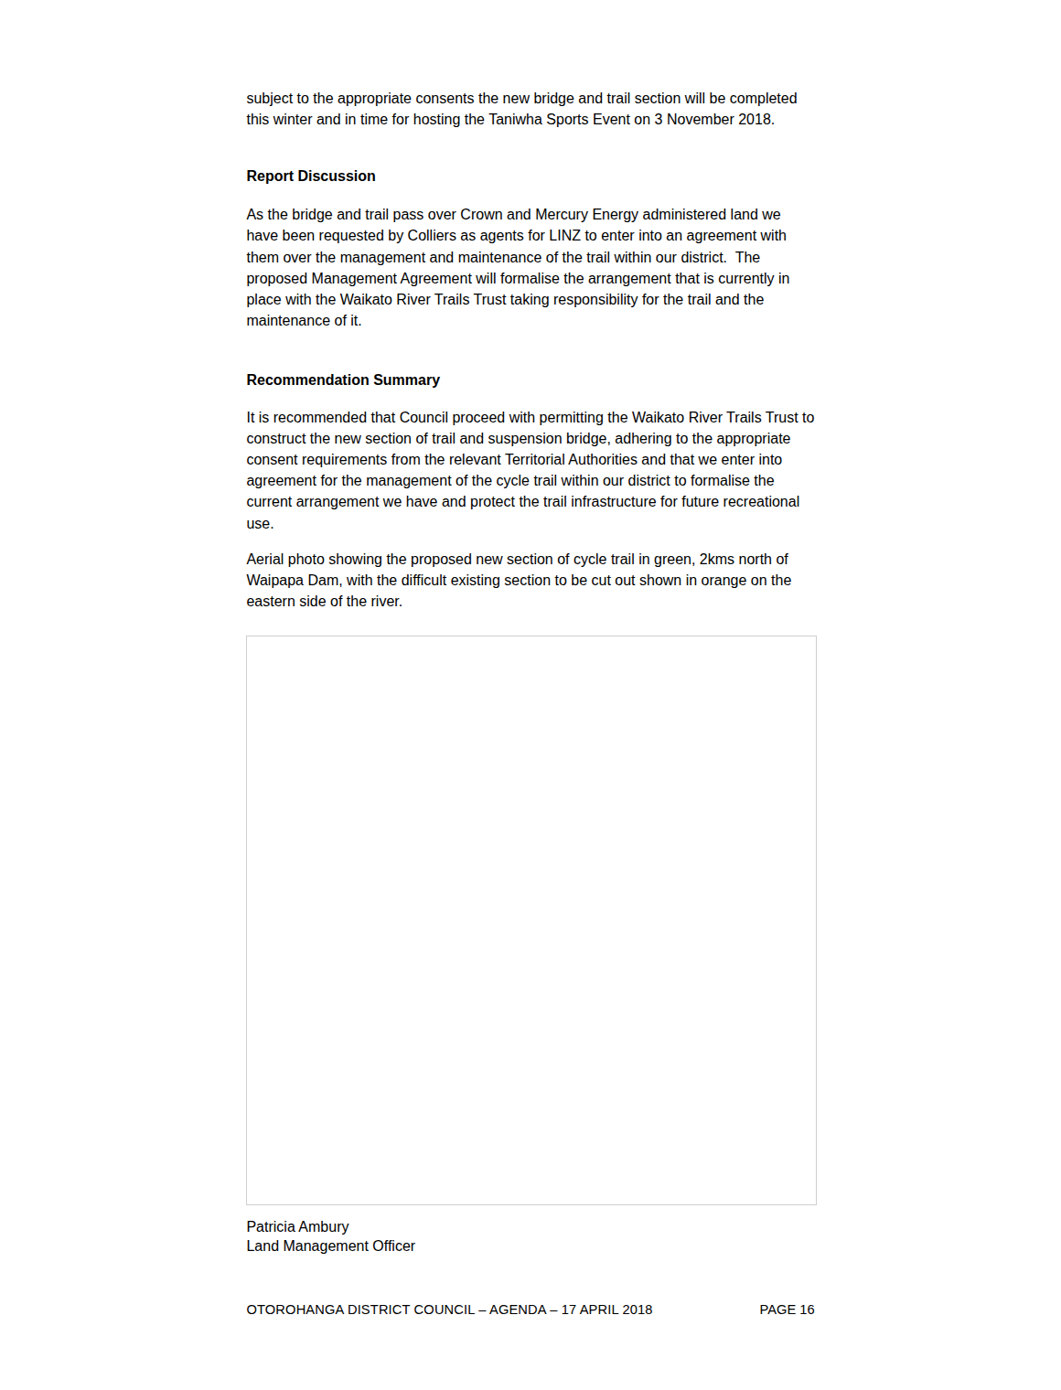subject to the appropriate consents the new bridge and trail section will be completed this winter and in time for hosting the Taniwha Sports Event on 3 November 2018.
Report Discussion
As the bridge and trail pass over Crown and Mercury Energy administered land we have been requested by Colliers as agents for LINZ to enter into an agreement with them over the management and maintenance of the trail within our district. The proposed Management Agreement will formalise the arrangement that is currently in place with the Waikato River Trails Trust taking responsibility for the trail and the maintenance of it.
Recommendation Summary
It is recommended that Council proceed with permitting the Waikato River Trails Trust to construct the new section of trail and suspension bridge, adhering to the appropriate consent requirements from the relevant Territorial Authorities and that we enter into agreement for the management of the cycle trail within our district to formalise the current arrangement we have and protect the trail infrastructure for future recreational use.
Aerial photo showing the proposed new section of cycle trail in green, 2kms north of Waipapa Dam, with the difficult existing section to be cut out shown in orange on the eastern side of the river.
Patricia Ambury
Land Management Officer
OTOROHANGA DISTRICT COUNCIL – AGENDA – 17 APRIL 2018 PAGE 16